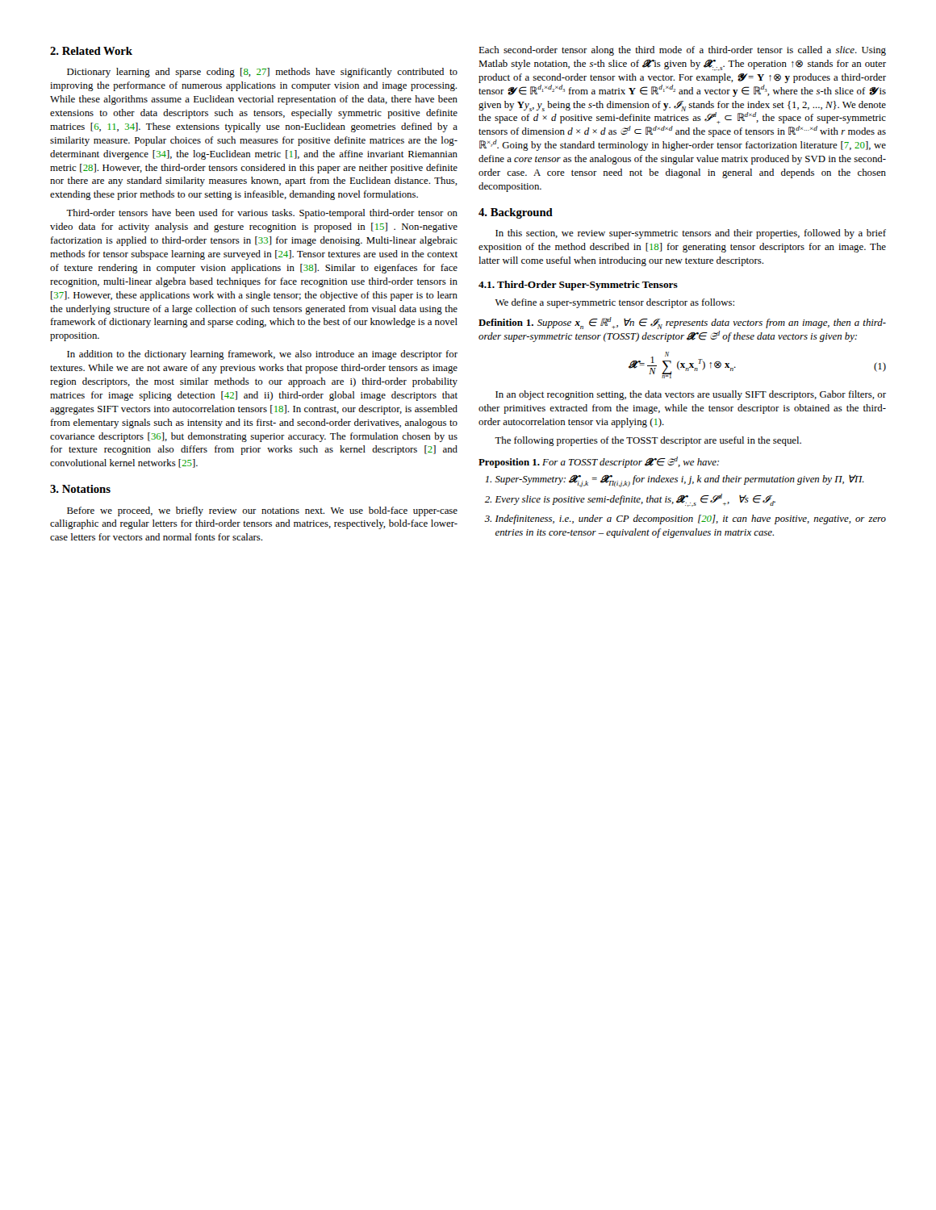2. Related Work
Dictionary learning and sparse coding [8, 27] methods have significantly contributed to improving the performance of numerous applications in computer vision and image processing. While these algorithms assume a Euclidean vectorial representation of the data, there have been extensions to other data descriptors such as tensors, especially symmetric positive definite matrices [6, 11, 34]. These extensions typically use non-Euclidean geometries defined by a similarity measure. Popular choices of such measures for positive definite matrices are the log-determinant divergence [34], the log-Euclidean metric [1], and the affine invariant Riemannian metric [28]. However, the third-order tensors considered in this paper are neither positive definite nor there are any standard similarity measures known, apart from the Euclidean distance. Thus, extending these prior methods to our setting is infeasible, demanding novel formulations.
Third-order tensors have been used for various tasks. Spatio-temporal third-order tensor on video data for activity analysis and gesture recognition is proposed in [15] . Non-negative factorization is applied to third-order tensors in [33] for image denoising. Multi-linear algebraic methods for tensor subspace learning are surveyed in [24]. Tensor textures are used in the context of texture rendering in computer vision applications in [38]. Similar to eigenfaces for face recognition, multi-linear algebra based techniques for face recognition use third-order tensors in [37]. However, these applications work with a single tensor; the objective of this paper is to learn the underlying structure of a large collection of such tensors generated from visual data using the framework of dictionary learning and sparse coding, which to the best of our knowledge is a novel proposition.
In addition to the dictionary learning framework, we also introduce an image descriptor for textures. While we are not aware of any previous works that propose third-order tensors as image region descriptors, the most similar methods to our approach are i) third-order probability matrices for image splicing detection [42] and ii) third-order global image descriptors that aggregates SIFT vectors into autocorrelation tensors [18]. In contrast, our descriptor, is assembled from elementary signals such as intensity and its first- and second-order derivatives, analogous to covariance descriptors [36], but demonstrating superior accuracy. The formulation chosen by us for texture recognition also differs from prior works such as kernel descriptors [2] and convolutional kernel networks [25].
3. Notations
Before we proceed, we briefly review our notations next. We use bold-face upper-case calligraphic and regular letters for third-order tensors and matrices, respectively, bold-face lower-case letters for vectors and normal fonts for scalars.
Each second-order tensor along the third mode of a third-order tensor is called a slice. Using Matlab style notation, the s-th slice of 𝓧 is given by 𝓧:,:,s. The operation ↑⊗ stands for an outer product of a second-order tensor with a vector. For example, 𝓨 = Y ↑⊗ y produces a third-order tensor 𝓨 ∈ ℝd1×d2×d3 from a matrix Y ∈ ℝd1×d2 and a vector y ∈ ℝd3, where the s-th slice of 𝓨 is given by Yys, ys being the s-th dimension of y. 𝓘N stands for the index set {1, 2, ..., N}. We denote the space of d × d positive semi-definite matrices as 𝓢d+ ⊂ ℝd×d, the space of super-symmetric tensors of dimension d × d × d as 𝔖d ⊂ ℝd×d×d and the space of tensors in ℝd×...×d with r modes as ℝ×rd. Going by the standard terminology in higher-order tensor factorization literature [7, 20], we define a core tensor as the analogous of the singular value matrix produced by SVD in the second-order case. A core tensor need not be diagonal in general and depends on the chosen decomposition.
4. Background
In this section, we review super-symmetric tensors and their properties, followed by a brief exposition of the method described in [18] for generating tensor descriptors for an image. The latter will come useful when introducing our new texture descriptors.
4.1. Third-Order Super-Symmetric Tensors
We define a super-symmetric tensor descriptor as follows:
Definition 1. Suppose xn ∈ ℝd+, ∀n ∈ 𝓘N represents data vectors from an image, then a third-order super-symmetric tensor (TOSST) descriptor 𝓧 ∈ 𝔖d of these data vectors is given by:
𝓧 = 1 N N∑n=1 (xnxnT) ↑⊗ xn. (1)
In an object recognition setting, the data vectors are usually SIFT descriptors, Gabor filters, or other primitives extracted from the image, while the tensor descriptor is obtained as the third-order autocorrelation tensor via applying (1).
The following properties of the TOSST descriptor are useful in the sequel.
Proposition 1. For a TOSST descriptor 𝓧 ∈ 𝔖d, we have:
Super-Symmetry: 𝓧i,j,k = 𝓧Π(i,j,k) for indexes i, j, k and their permutation given by Π, ∀Π.
Every slice is positive semi-definite, that is, 𝓧:,:,s ∈ 𝓢d+, ∀s ∈ 𝓘d.
Indefiniteness, i.e., under a CP decomposition [20], it can have positive, negative, or zero entries in its core-tensor – equivalent of eigenvalues in matrix case.